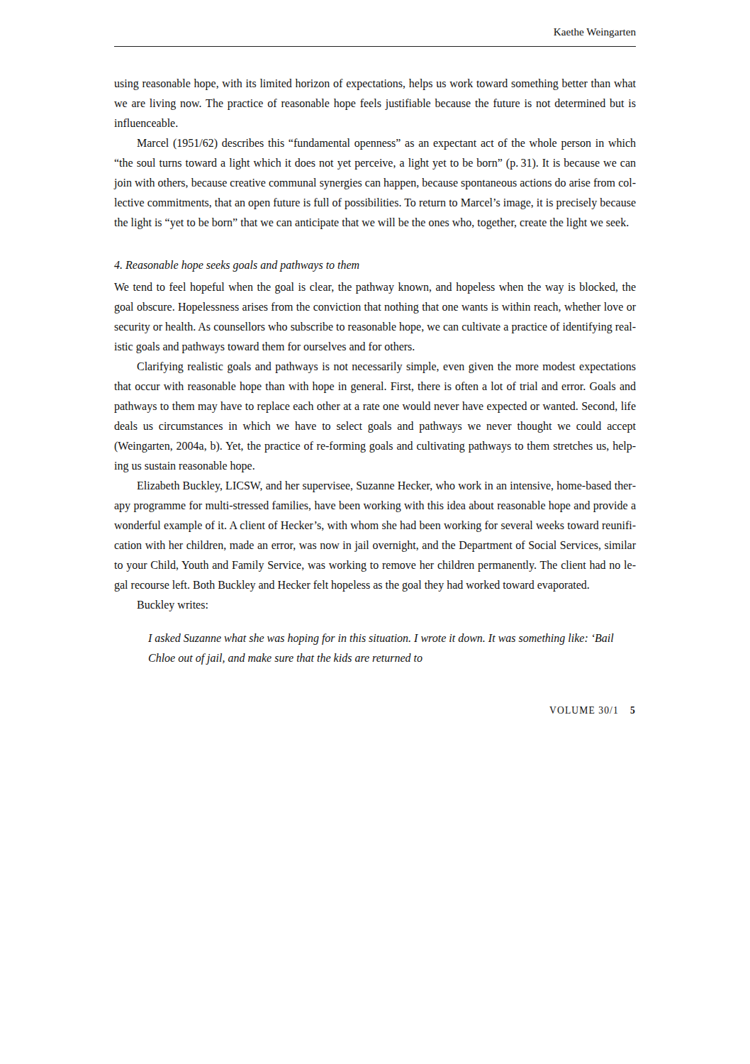Kaethe Weingarten
using reasonable hope, with its limited horizon of expectations, helps us work toward something better than what we are living now. The practice of reasonable hope feels justifiable because the future is not determined but is influenceable.
Marcel (1951/62) describes this “fundamental openness” as an expectant act of the whole person in which “the soul turns toward a light which it does not yet perceive, a light yet to be born” (p. 31). It is because we can join with others, because creative communal synergies can happen, because spontaneous actions do arise from collective commitments, that an open future is full of possibilities. To return to Marcel’s image, it is precisely because the light is “yet to be born” that we can anticipate that we will be the ones who, together, create the light we seek.
4. Reasonable hope seeks goals and pathways to them
We tend to feel hopeful when the goal is clear, the pathway known, and hopeless when the way is blocked, the goal obscure. Hopelessness arises from the conviction that nothing that one wants is within reach, whether love or security or health. As counsellors who subscribe to reasonable hope, we can cultivate a practice of identifying realistic goals and pathways toward them for ourselves and for others.
Clarifying realistic goals and pathways is not necessarily simple, even given the more modest expectations that occur with reasonable hope than with hope in general. First, there is often a lot of trial and error. Goals and pathways to them may have to replace each other at a rate one would never have expected or wanted. Second, life deals us circumstances in which we have to select goals and pathways we never thought we could accept (Weingarten, 2004a, b). Yet, the practice of re-forming goals and cultivating pathways to them stretches us, helping us sustain reasonable hope.
Elizabeth Buckley, LICSW, and her supervisee, Suzanne Hecker, who work in an intensive, home-based therapy programme for multi-stressed families, have been working with this idea about reasonable hope and provide a wonderful example of it. A client of Hecker’s, with whom she had been working for several weeks toward reunification with her children, made an error, was now in jail overnight, and the Department of Social Services, similar to your Child, Youth and Family Service, was working to remove her children permanently. The client had no legal recourse left. Both Buckley and Hecker felt hopeless as the goal they had worked toward evaporated.
Buckley writes:
I asked Suzanne what she was hoping for in this situation. I wrote it down. It was something like: ‘Bail Chloe out of jail, and make sure that the kids are returned to
VOLUME 30/15